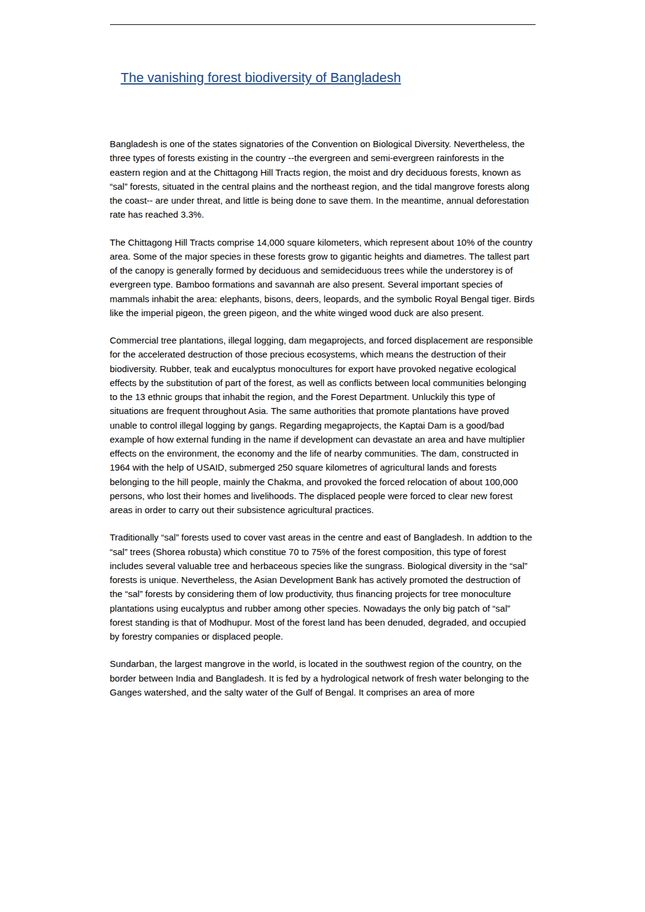The vanishing forest biodiversity of Bangladesh
Bangladesh is one of the states signatories of the Convention on Biological Diversity. Nevertheless, the three types of forests existing in the country --the evergreen and semi-evergreen rainforests in the eastern region and at the Chittagong Hill Tracts region, the moist and dry deciduous forests, known as “sal” forests, situated in the central plains and the northeast region, and the tidal mangrove forests along the coast-- are under threat, and little is being done to save them. In the meantime, annual deforestation rate has reached 3.3%.
The Chittagong Hill Tracts comprise 14,000 square kilometers, which represent about 10% of the country area. Some of the major species in these forests grow to gigantic heights and diametres. The tallest part of the canopy is generally formed by deciduous and semideciduous trees while the understorey is of evergreen type. Bamboo formations and savannah are also present. Several important species of mammals inhabit the area: elephants, bisons, deers, leopards, and the symbolic Royal Bengal tiger. Birds like the imperial pigeon, the green pigeon, and the white winged wood duck are also present.
Commercial tree plantations, illegal logging, dam megaprojects, and forced displacement are responsible for the accelerated destruction of those precious ecosystems, which means the destruction of their biodiversity. Rubber, teak and eucalyptus monocultures for export have provoked negative ecological effects by the substitution of part of the forest, as well as conflicts between local communities belonging to the 13 ethnic groups that inhabit the region, and the Forest Department. Unluckily this type of situations are frequent throughout Asia. The same authorities that promote plantations have proved unable to control illegal logging by gangs. Regarding megaprojects, the Kaptai Dam is a good/bad example of how external funding in the name if development can devastate an area and have multiplier effects on the environment, the economy and the life of nearby communities. The dam, constructed in 1964 with the help of USAID, submerged 250 square kilometres of agricultural lands and forests belonging to the hill people, mainly the Chakma, and provoked the forced relocation of about 100,000 persons, who lost their homes and livelihoods. The displaced people were forced to clear new forest areas in order to carry out their subsistence agricultural practices.
Traditionally “sal” forests used to cover vast areas in the centre and east of Bangladesh. In addtion to the “sal” trees (Shorea robusta) which constitue 70 to 75% of the forest composition, this type of forest includes several valuable tree and herbaceous species like the sungrass. Biological diversity in the “sal” forests is unique. Nevertheless, the Asian Development Bank has actively promoted the destruction of the “sal” forests by considering them of low productivity, thus financing projects for tree monoculture plantations using eucalyptus and rubber among other species. Nowadays the only big patch of “sal” forest standing is that of Modhupur. Most of the forest land has been denuded, degraded, and occupied by forestry companies or displaced people.
Sundarban, the largest mangrove in the world, is located in the southwest region of the country, on the border between India and Bangladesh. It is fed by a hydrological network of fresh water belonging to the Ganges watershed, and the salty water of the Gulf of Bengal. It comprises an area of more